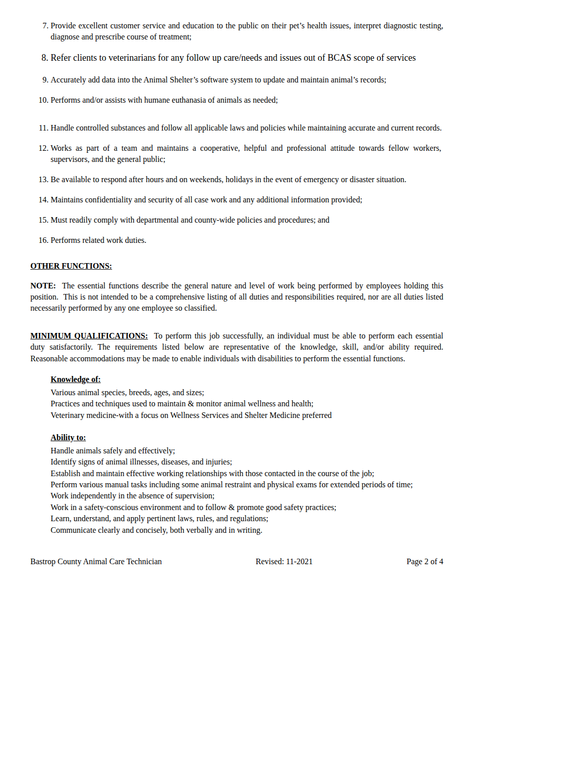Provide excellent customer service and education to the public on their pet’s health issues, interpret diagnostic testing, diagnose and prescribe course of treatment;
Refer clients to veterinarians for any follow up care/needs and issues out of BCAS scope of services
Accurately add data into the Animal Shelter’s software system to update and maintain animal’s records;
Performs and/or assists with humane euthanasia of animals as needed;
Handle controlled substances and follow all applicable laws and policies while maintaining accurate and current records.
Works as part of a team and maintains a cooperative, helpful and professional attitude towards fellow workers, supervisors, and the general public;
Be available to respond after hours and on weekends, holidays in the event of emergency or disaster situation.
Maintains confidentiality and security of all case work and any additional information provided;
Must readily comply with departmental and county-wide policies and procedures; and
Performs related work duties.
OTHER FUNCTIONS:
NOTE: The essential functions describe the general nature and level of work being performed by employees holding this position. This is not intended to be a comprehensive listing of all duties and responsibilities required, nor are all duties listed necessarily performed by any one employee so classified.
MINIMUM QUALIFICATIONS: To perform this job successfully, an individual must be able to perform each essential duty satisfactorily. The requirements listed below are representative of the knowledge, skill, and/or ability required. Reasonable accommodations may be made to enable individuals with disabilities to perform the essential functions.
Knowledge of:
Various animal species, breeds, ages, and sizes;
Practices and techniques used to maintain & monitor animal wellness and health;
Veterinary medicine-with a focus on Wellness Services and Shelter Medicine preferred
Ability to:
Handle animals safely and effectively;
Identify signs of animal illnesses, diseases, and injuries;
Establish and maintain effective working relationships with those contacted in the course of the job;
Perform various manual tasks including some animal restraint and physical exams for extended periods of time;
Work independently in the absence of supervision;
Work in a safety-conscious environment and to follow & promote good safety practices;
Learn, understand, and apply pertinent laws, rules, and regulations;
Communicate clearly and concisely, both verbally and in writing.
Bastrop County Animal Care Technician Revised: 11-2021 Page 2 of 4